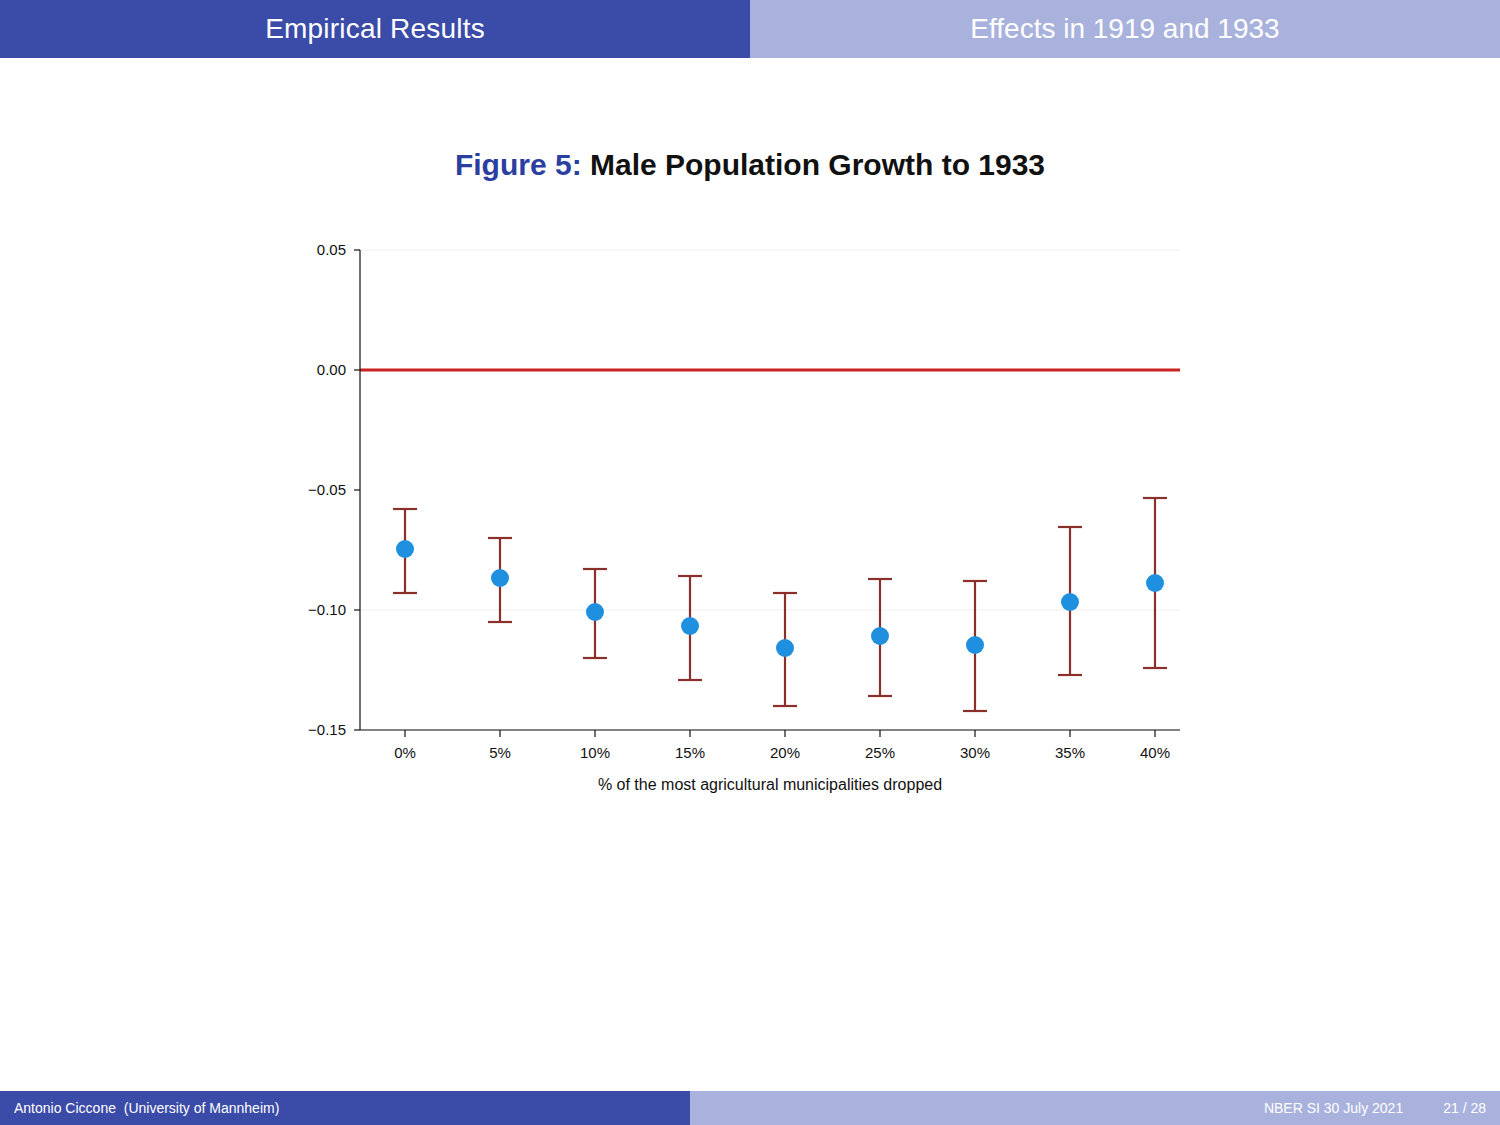Empirical Results
Effects in 1919 and 1933
Figure 5: Male Population Growth to 1933
y scale: 0.05 at y=40 ; -0.15 at y=520 => 480px per 0.20 => 2400 px per 1.0 0.05 0.00 −0.05 −0.10 −0.15 0%:155 5%:250 10%:345 15%:440 20%:535 25%:630 30%:725 35%:820 40%:905 0% 5% 10% 15% 20% 25% 30% 35% 40% % of the most agricultural municipalities dropped
Antonio Ciccone (University of Mannheim)
NBER SI 30 July 202121 / 28